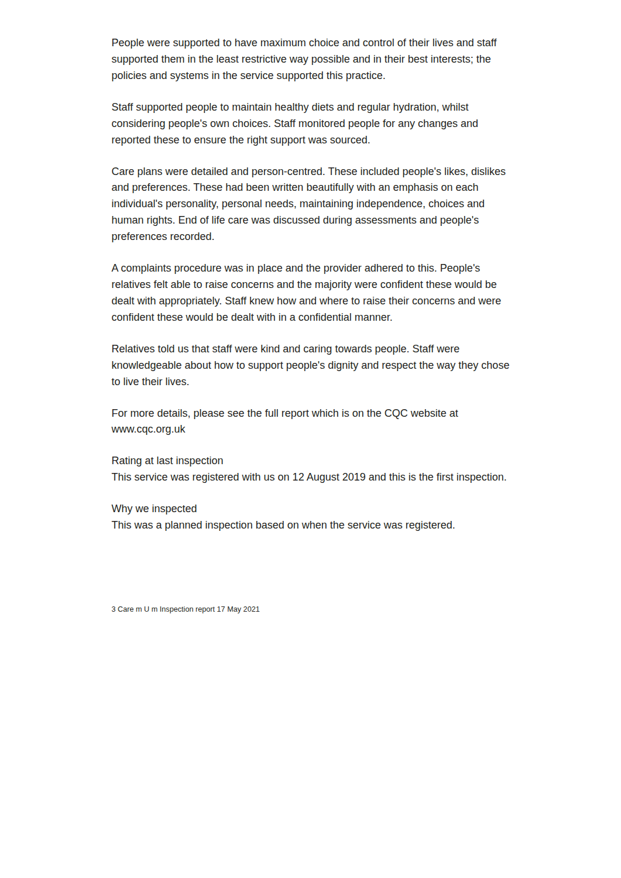People were supported to have maximum choice and control of their lives and staff supported them in the least restrictive way possible and in their best interests; the policies and systems in the service supported this practice.
Staff supported people to maintain healthy diets and regular hydration, whilst considering people's own choices. Staff monitored people for any changes and reported these to ensure the right support was sourced.
Care plans were detailed and person-centred. These included people's likes, dislikes and preferences. These had been written beautifully with an emphasis on each individual's personality, personal needs, maintaining independence, choices and human rights. End of life care was discussed during assessments and people's preferences recorded.
A complaints procedure was in place and the provider adhered to this. People's relatives felt able to raise concerns and the majority were confident these would be dealt with appropriately. Staff knew how and where to raise their concerns and were confident these would be dealt with in a confidential manner.
Relatives told us that staff were kind and caring towards people. Staff were knowledgeable about how to support people's dignity and respect the way they chose to live their lives.
For more details, please see the full report which is on the CQC website at www.cqc.org.uk
Rating at last inspection
This service was registered with us on 12 August 2019 and this is the first inspection.
Why we inspected
This was a planned inspection based on when the service was registered.
3 Care m U m Inspection report 17 May 2021